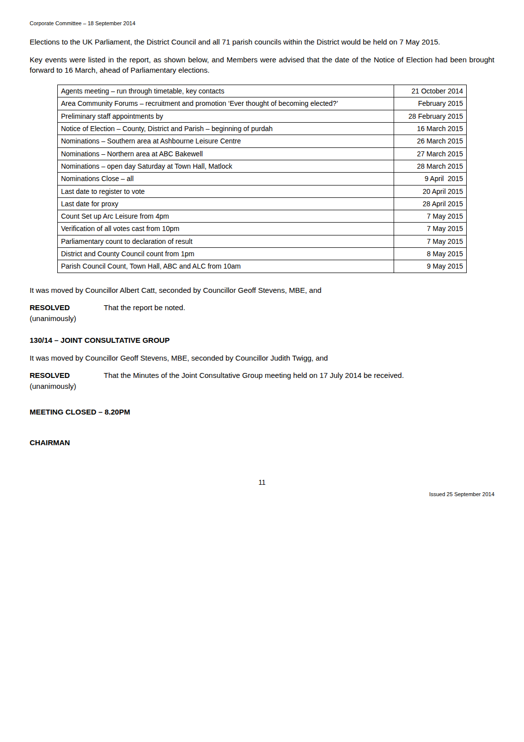Corporate Committee – 18 September 2014
Elections to the UK Parliament, the District Council and all 71 parish councils within the District would be held on 7 May 2015.
Key events were listed in the report, as shown below, and Members were advised that the date of the Notice of Election had been brought forward to 16 March, ahead of Parliamentary elections.
| Agents meeting – run through timetable, key contacts | 21 October 2014 |
| Area Community Forums – recruitment and promotion ‘Ever thought of becoming elected?’ | February 2015 |
| Preliminary staff appointments by | 28 February 2015 |
| Notice of Election – County, District and Parish – beginning of purdah | 16 March 2015 |
| Nominations – Southern area at Ashbourne Leisure Centre | 26 March 2015 |
| Nominations – Northern area at ABC Bakewell | 27 March 2015 |
| Nominations – open day Saturday at Town Hall, Matlock | 28 March 2015 |
| Nominations Close – all | 9 April 2015 |
| Last date to register to vote | 20 April 2015 |
| Last date for proxy | 28 April 2015 |
| Count Set up Arc Leisure from 4pm | 7 May 2015 |
| Verification of all votes cast from 10pm | 7 May 2015 |
| Parliamentary count to declaration of result | 7 May 2015 |
| District and County Council count from 1pm | 8 May 2015 |
| Parish Council Count, Town Hall, ABC and ALC from 10am | 9 May 2015 |
It was moved by Councillor Albert Catt, seconded by Councillor Geoff Stevens, MBE, and
RESOLVED
(unanimously)
That the report be noted.
130/14 – JOINT CONSULTATIVE GROUP
It was moved by Councillor Geoff Stevens, MBE, seconded by Councillor Judith Twigg, and
RESOLVED
(unanimously)
That the Minutes of the Joint Consultative Group meeting held on 17 July 2014 be received.
MEETING CLOSED – 8.20PM
CHAIRMAN
11
Issued 25 September 2014